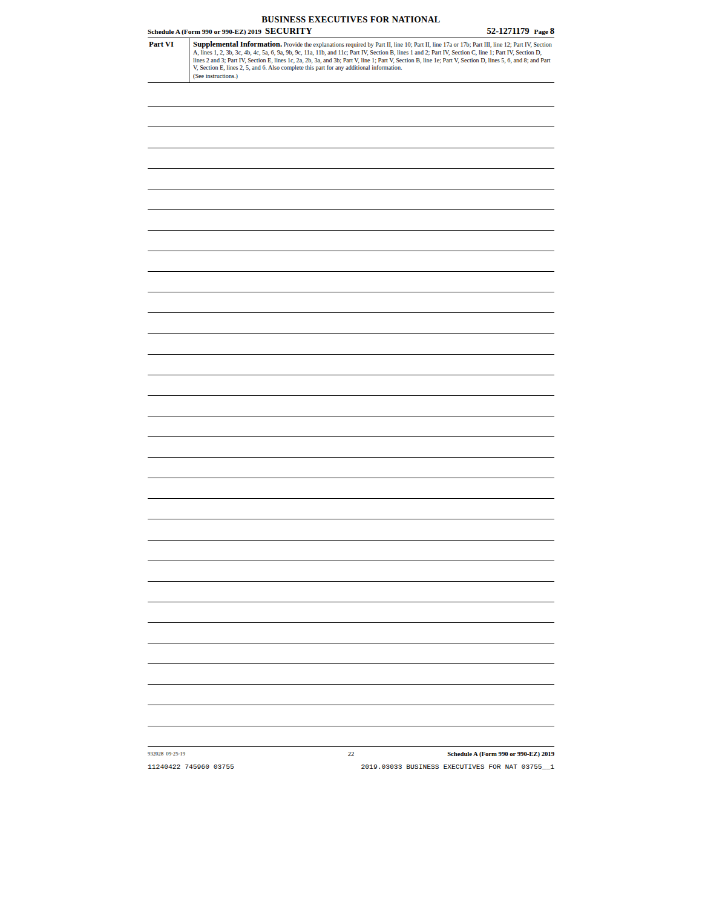BUSINESS EXECUTIVES FOR NATIONAL
Schedule A (Form 990 or 990-EZ) 2019 SECURITY
52-1271179 Page 8
Part VI
Supplemental Information. Provide the explanations required by Part II, line 10; Part II, line 17a or 17b; Part III, line 12; Part IV, Section A, lines 1, 2, 3b, 3c, 4b, 4c, 5a, 6, 9a, 9b, 9c, 11a, 11b, and 11c; Part IV, Section B, lines 1 and 2; Part IV, Section C, line 1; Part IV, Section D, lines 2 and 3; Part IV, Section E, lines 1c, 2a, 2b, 3a, and 3b; Part V, line 1; Part V, Section B, line 1e; Part V, Section D, lines 5, 6, and 8; and Part V, Section E, lines 2, 5, and 6. Also complete this part for any additional information. (See instructions.)
932028 09-25-19
22
Schedule A (Form 990 or 990-EZ) 2019
11240422 745960 03755
2019.03033 BUSINESS EXECUTIVES FOR NAT 03755__1